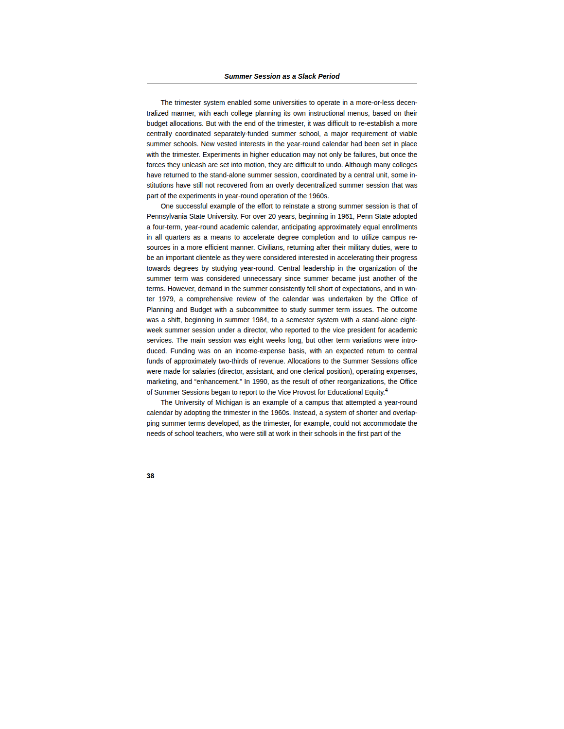Summer Session as a Slack Period
The trimester system enabled some universities to operate in a more-or-less decentralized manner, with each college planning its own instructional menus, based on their budget allocations. But with the end of the trimester, it was difficult to re-establish a more centrally coordinated separately-funded summer school, a major requirement of viable summer schools. New vested interests in the year-round calendar had been set in place with the trimester. Experiments in higher education may not only be failures, but once the forces they unleash are set into motion, they are difficult to undo. Although many colleges have returned to the stand-alone summer session, coordinated by a central unit, some institutions have still not recovered from an overly decentralized summer session that was part of the experiments in year-round operation of the 1960s.
One successful example of the effort to reinstate a strong summer session is that of Pennsylvania State University. For over 20 years, beginning in 1961, Penn State adopted a four-term, year-round academic calendar, anticipating approximately equal enrollments in all quarters as a means to accelerate degree completion and to utilize campus resources in a more efficient manner. Civilians, returning after their military duties, were to be an important clientele as they were considered interested in accelerating their progress towards degrees by studying year-round. Central leadership in the organization of the summer term was considered unnecessary since summer became just another of the terms. However, demand in the summer consistently fell short of expectations, and in winter 1979, a comprehensive review of the calendar was undertaken by the Office of Planning and Budget with a subcommittee to study summer term issues. The outcome was a shift, beginning in summer 1984, to a semester system with a stand-alone eight-week summer session under a director, who reported to the vice president for academic services. The main session was eight weeks long, but other term variations were introduced. Funding was on an income-expense basis, with an expected return to central funds of approximately two-thirds of revenue. Allocations to the Summer Sessions office were made for salaries (director, assistant, and one clerical position), operating expenses, marketing, and “enhancement.” In 1990, as the result of other reorganizations, the Office of Summer Sessions began to report to the Vice Provost for Educational Equity.4
The University of Michigan is an example of a campus that attempted a year-round calendar by adopting the trimester in the 1960s. Instead, a system of shorter and overlapping summer terms developed, as the trimester, for example, could not accommodate the needs of school teachers, who were still at work in their schools in the first part of the
38